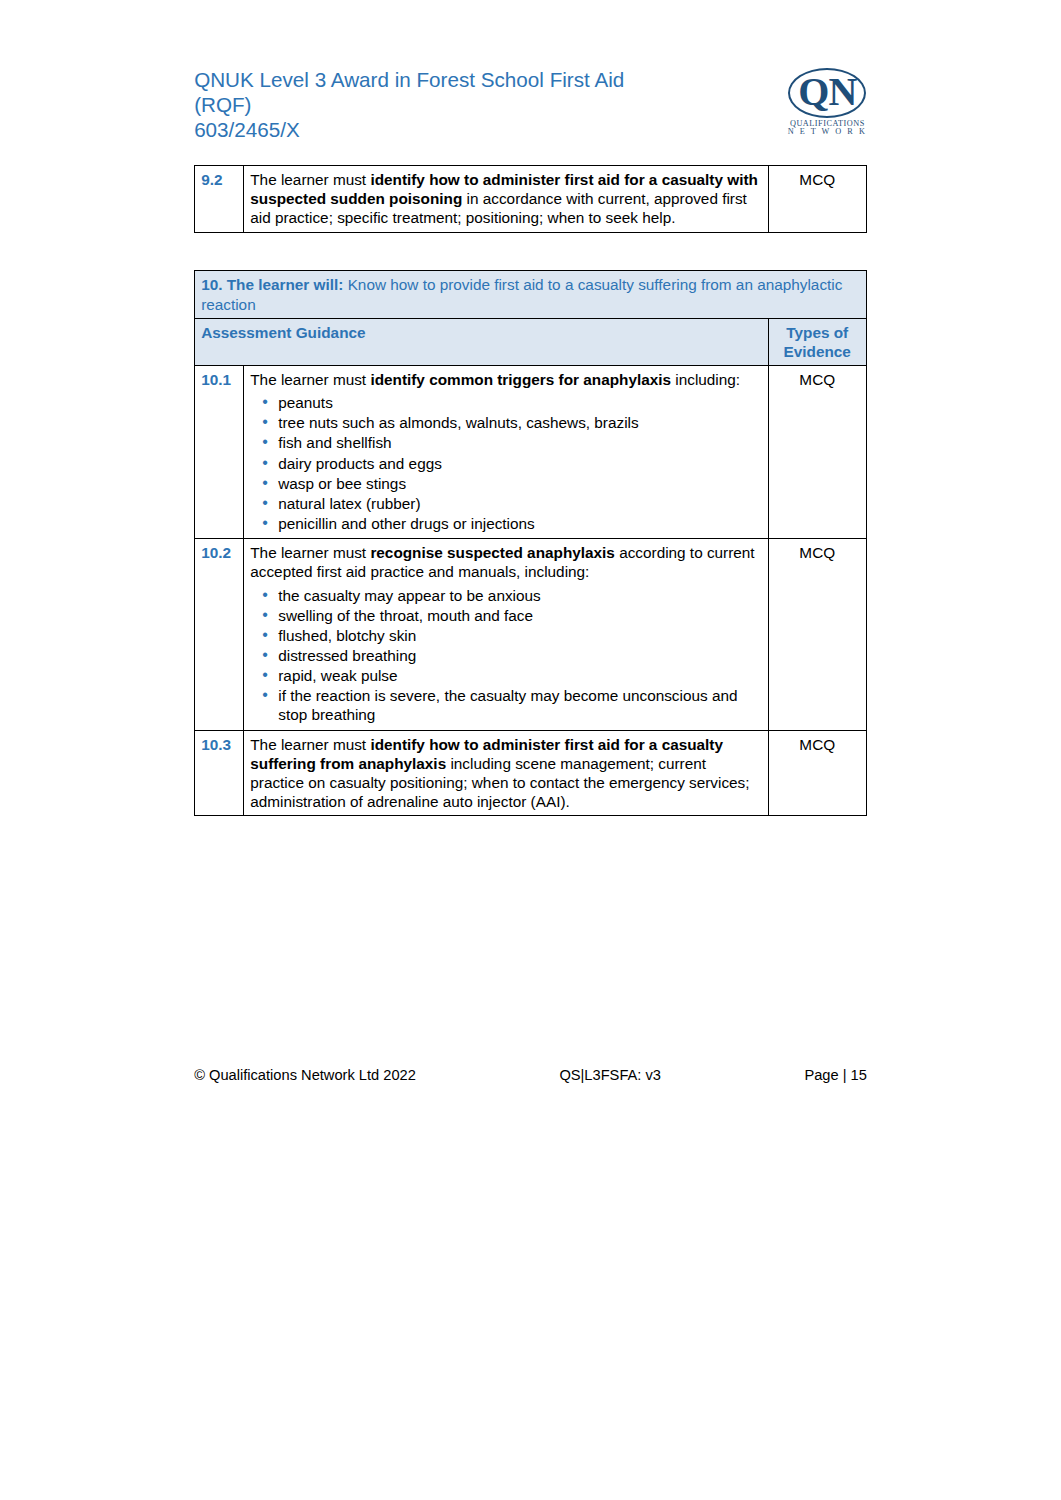QNUK Level 3 Award in Forest School First Aid (RQF)
603/2465/X
QN
QUALIFICATIONS
N E T W O R K
| 9.2 | The learner must identify how to administer first aid for a casualty with suspected sudden poisoning in accordance with current, approved first aid practice; specific treatment; positioning; when to seek help. | MCQ |
| 10. The learner will: Know how to provide first aid to a casualty suffering from an anaphylactic reaction |
| Assessment Guidance | Types of Evidence |
| 10.1 | The learner must identify common triggers for anaphylaxis including: peanuts tree nuts such as almonds, walnuts, cashews, brazils fish and shellfish dairy products and eggs wasp or bee stings natural latex (rubber) penicillin and other drugs or injections | MCQ |
| 10.2 | The learner must recognise suspected anaphylaxis according to current accepted first aid practice and manuals, including: the casualty may appear to be anxious swelling of the throat, mouth and face flushed, blotchy skin distressed breathing rapid, weak pulse if the reaction is severe, the casualty may become unconscious and stop breathing | MCQ |
| 10.3 | The learner must identify how to administer first aid for a casualty suffering from anaphylaxis including scene management; current practice on casualty positioning; when to contact the emergency services; administration of adrenaline auto injector (AAI). | MCQ |
© Qualifications Network Ltd 2022
QS|L3FSFA: v3
Page | 15